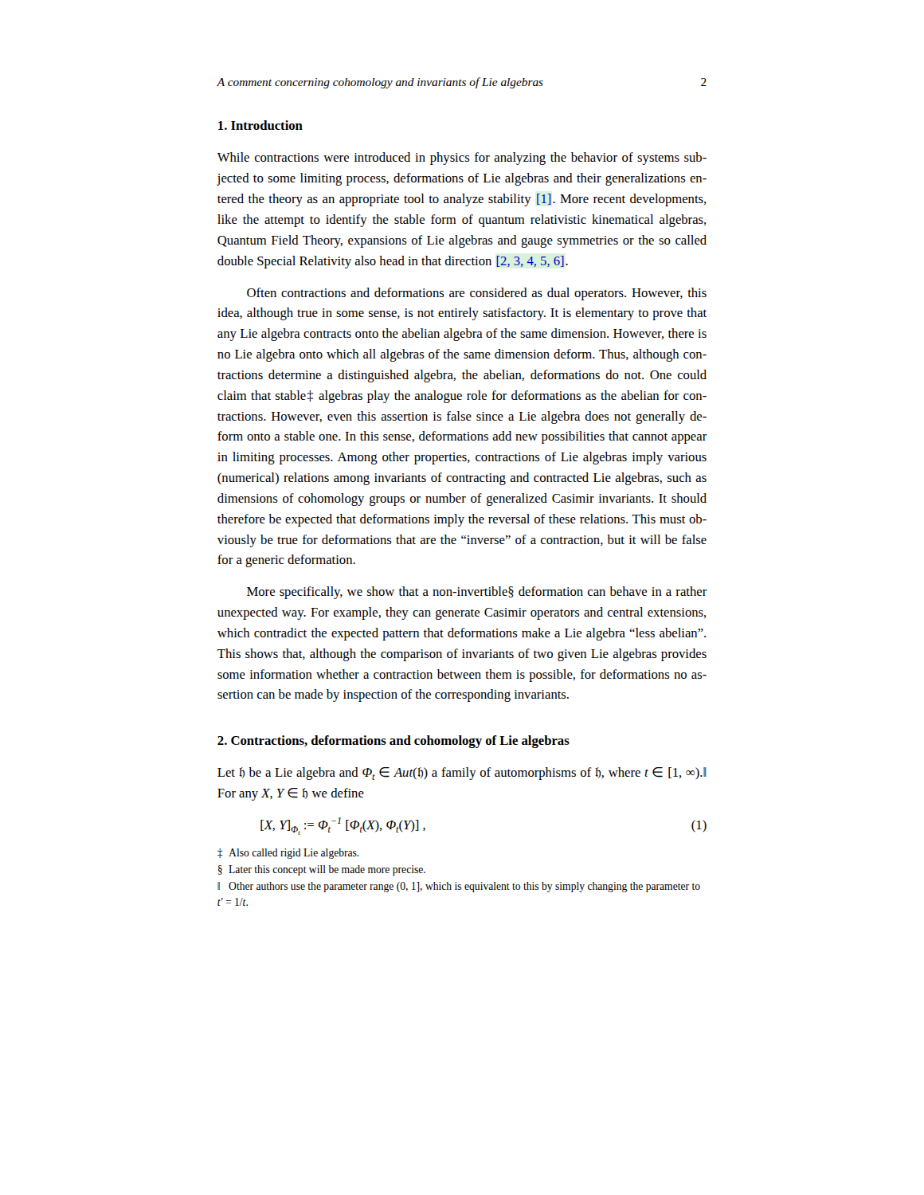A comment concerning cohomology and invariants of Lie algebras 2
1. Introduction
While contractions were introduced in physics for analyzing the behavior of systems subjected to some limiting process, deformations of Lie algebras and their generalizations entered the theory as an appropriate tool to analyze stability [1]. More recent developments, like the attempt to identify the stable form of quantum relativistic kinematical algebras, Quantum Field Theory, expansions of Lie algebras and gauge symmetries or the so called double Special Relativity also head in that direction [2, 3, 4, 5, 6].
Often contractions and deformations are considered as dual operators. However, this idea, although true in some sense, is not entirely satisfactory. It is elementary to prove that any Lie algebra contracts onto the abelian algebra of the same dimension. However, there is no Lie algebra onto which all algebras of the same dimension deform. Thus, although contractions determine a distinguished algebra, the abelian, deformations do not. One could claim that stable‡ algebras play the analogue role for deformations as the abelian for contractions. However, even this assertion is false since a Lie algebra does not generally deform onto a stable one. In this sense, deformations add new possibilities that cannot appear in limiting processes. Among other properties, contractions of Lie algebras imply various (numerical) relations among invariants of contracting and contracted Lie algebras, such as dimensions of cohomology groups or number of generalized Casimir invariants. It should therefore be expected that deformations imply the reversal of these relations. This must obviously be true for deformations that are the “inverse” of a contraction, but it will be false for a generic deformation.
More specifically, we show that a non-invertible§ deformation can behave in a rather unexpected way. For example, they can generate Casimir operators and central extensions, which contradict the expected pattern that deformations make a Lie algebra “less abelian”. This shows that, although the comparison of invariants of two given Lie algebras provides some information whether a contraction between them is possible, for deformations no assertion can be made by inspection of the corresponding invariants.
2. Contractions, deformations and cohomology of Lie algebras
Let 𝔥 be a Lie algebra and Φt ∈ Aut(𝔥) a family of automorphisms of 𝔥, where t ∈ [1, ∞).‖ For any X, Y ∈ 𝔥 we define
[X, Y]Φt := Φt−1 [Φt(X), Φt(Y)] ,
(1)
‡Also called rigid Lie algebras.
§Later this concept will be made more precise.
‖Other authors use the parameter range (0, 1], which is equivalent to this by simply changing the parameter to t′ = 1/t.